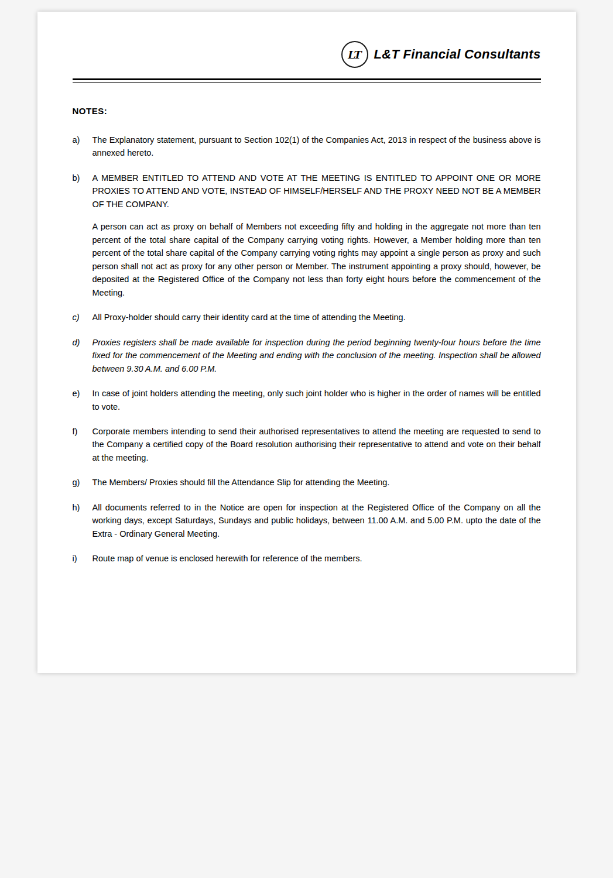LT
L&T Financial Consultants
NOTES:
a)
The Explanatory statement, pursuant to Section 102(1) of the Companies Act, 2013 in respect of the business above is annexed hereto.
b)
A member entitled to attend and vote at the meeting is entitled to appoint one or more proxies to attend and vote, instead of himself/herself and the proxy need not be a member of the company.
A person can act as proxy on behalf of Members not exceeding fifty and holding in the aggregate not more than ten percent of the total share capital of the Company carrying voting rights. However, a Member holding more than ten percent of the total share capital of the Company carrying voting rights may appoint a single person as proxy and such person shall not act as proxy for any other person or Member. The instrument appointing a proxy should, however, be deposited at the Registered Office of the Company not less than forty eight hours before the commencement of the Meeting.
c)
All Proxy-holder should carry their identity card at the time of attending the Meeting.
d)
Proxies registers shall be made available for inspection during the period beginning twenty-four hours before the time fixed for the commencement of the Meeting and ending with the conclusion of the meeting. Inspection shall be allowed between 9.30 A.M. and 6.00 P.M.
e)
In case of joint holders attending the meeting, only such joint holder who is higher in the order of names will be entitled to vote.
f)
Corporate members intending to send their authorised representatives to attend the meeting are requested to send to the Company a certified copy of the Board resolution authorising their representative to attend and vote on their behalf at the meeting.
g)
The Members/ Proxies should fill the Attendance Slip for attending the Meeting.
h)
All documents referred to in the Notice are open for inspection at the Registered Office of the Company on all the working days, except Saturdays, Sundays and public holidays, between 11.00 A.M. and 5.00 P.M. upto the date of the Extra - Ordinary General Meeting.
i)
Route map of venue is enclosed herewith for reference of the members.